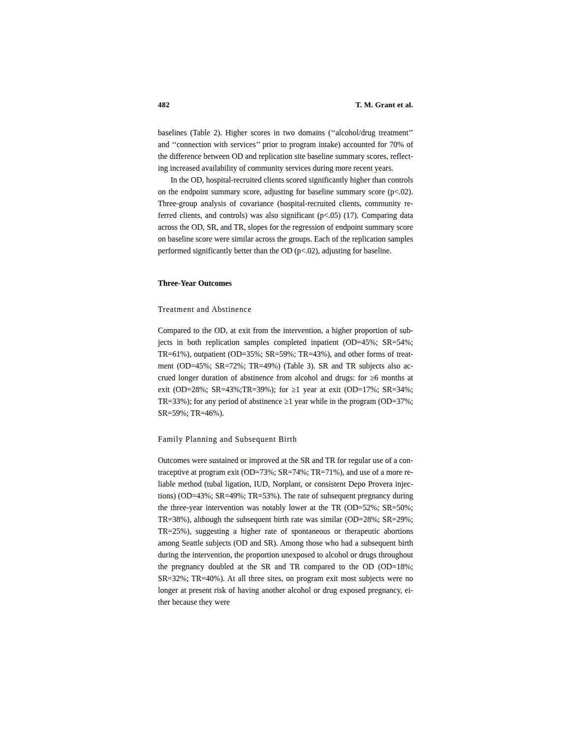482 T. M. Grant et al.
baselines (Table 2). Higher scores in two domains (‘‘alcohol/drug treatment’’ and ‘‘connection with services’’ prior to program intake) accounted for 70% of the difference between OD and replication site baseline summary scores, reflecting increased availability of community services during more recent years.
In the OD, hospital-recruited clients scored significantly higher than controls on the endpoint summary score, adjusting for baseline summary score (p<.02). Three-group analysis of covariance (hospital-recruited clients, community referred clients, and controls) was also significant (p<.05) (17). Comparing data across the OD, SR, and TR, slopes for the regression of endpoint summary score on baseline score were similar across the groups. Each of the replication samples performed significantly better than the OD (p<.02), adjusting for baseline.
Three-Year Outcomes
Treatment and Abstinence
Compared to the OD, at exit from the intervention, a higher proportion of subjects in both replication samples completed inpatient (OD=45%; SR=54%; TR=61%), outpatient (OD=35%; SR=59%; TR=43%), and other forms of treatment (OD=45%; SR=72%; TR=49%) (Table 3). SR and TR subjects also accrued longer duration of abstinence from alcohol and drugs: for ≥6 months at exit (OD=28%; SR=43%;TR=39%); for ≥1 year at exit (OD=17%; SR=34%; TR=33%); for any period of abstinence ≥1 year while in the program (OD=37%; SR=59%; TR=46%).
Family Planning and Subsequent Birth
Outcomes were sustained or improved at the SR and TR for regular use of a contraceptive at program exit (OD=73%; SR=74%; TR=71%), and use of a more reliable method (tubal ligation, IUD, Norplant, or consistent Depo Provera injections) (OD=43%; SR=49%; TR=53%). The rate of subsequent pregnancy during the three-year intervention was notably lower at the TR (OD=52%; SR=50%; TR=38%), although the subsequent birth rate was similar (OD=28%; SR=29%; TR=25%), suggesting a higher rate of spontaneous or therapeutic abortions among Seattle subjects (OD and SR). Among those who had a subsequent birth during the intervention, the proportion unexposed to alcohol or drugs throughout the pregnancy doubled at the SR and TR compared to the OD (OD=18%; SR=32%; TR=40%). At all three sites, on program exit most subjects were no longer at present risk of having another alcohol or drug exposed pregnancy, either because they were